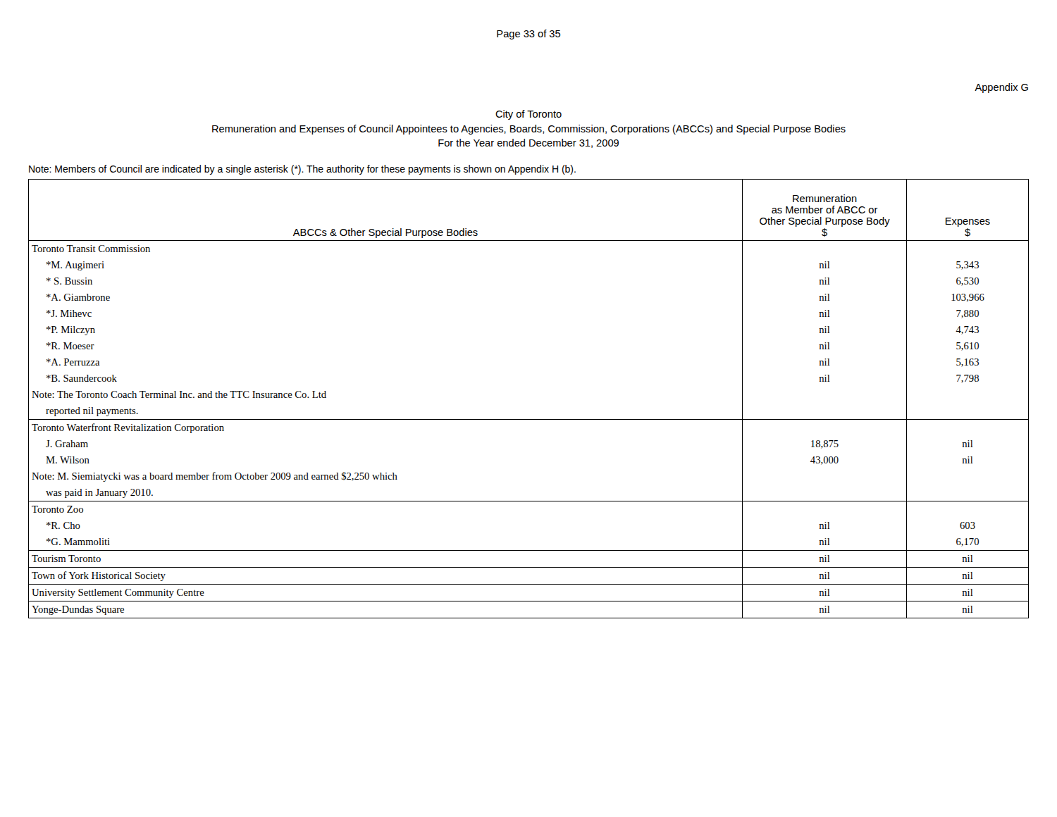Page 33 of 35
Appendix G
City of Toronto
Remuneration and Expenses of Council Appointees to Agencies, Boards, Commission, Corporations (ABCCs) and Special Purpose Bodies
For the Year ended December 31, 2009
Note: Members of Council are indicated by a single asterisk (*). The authority for these payments is shown on Appendix H (b).
| ABCCs & Other Special Purpose Bodies | Remuneration as Member of ABCC or Other Special Purpose Body $ | Expenses $ |
| --- | --- | --- |
| Toronto Transit Commission | | |
| *M. Augimeri | nil | 5,343 |
| * S. Bussin | nil | 6,530 |
| *A. Giambrone | nil | 103,966 |
| *J. Mihevc | nil | 7,880 |
| *P. Milczyn | nil | 4,743 |
| *R. Moeser | nil | 5,610 |
| *A. Perruzza | nil | 5,163 |
| *B. Saundercook | nil | 7,798 |
| Note: The Toronto Coach Terminal Inc. and the TTC Insurance Co. Ltd | | |
| reported nil payments. | | |
| Toronto Waterfront Revitalization Corporation | | |
| J. Graham | 18,875 | nil |
| M. Wilson | 43,000 | nil |
| Note: M. Siemiatycki was a board member from October 2009 and earned $2,250 which | | |
| was paid in January 2010. | | |
| Toronto Zoo | | |
| *R. Cho | nil | 603 |
| *G. Mammoliti | nil | 6,170 |
| Tourism Toronto | nil | nil |
| Town of York Historical Society | nil | nil |
| University Settlement Community Centre | nil | nil |
| Yonge-Dundas Square | nil | nil |